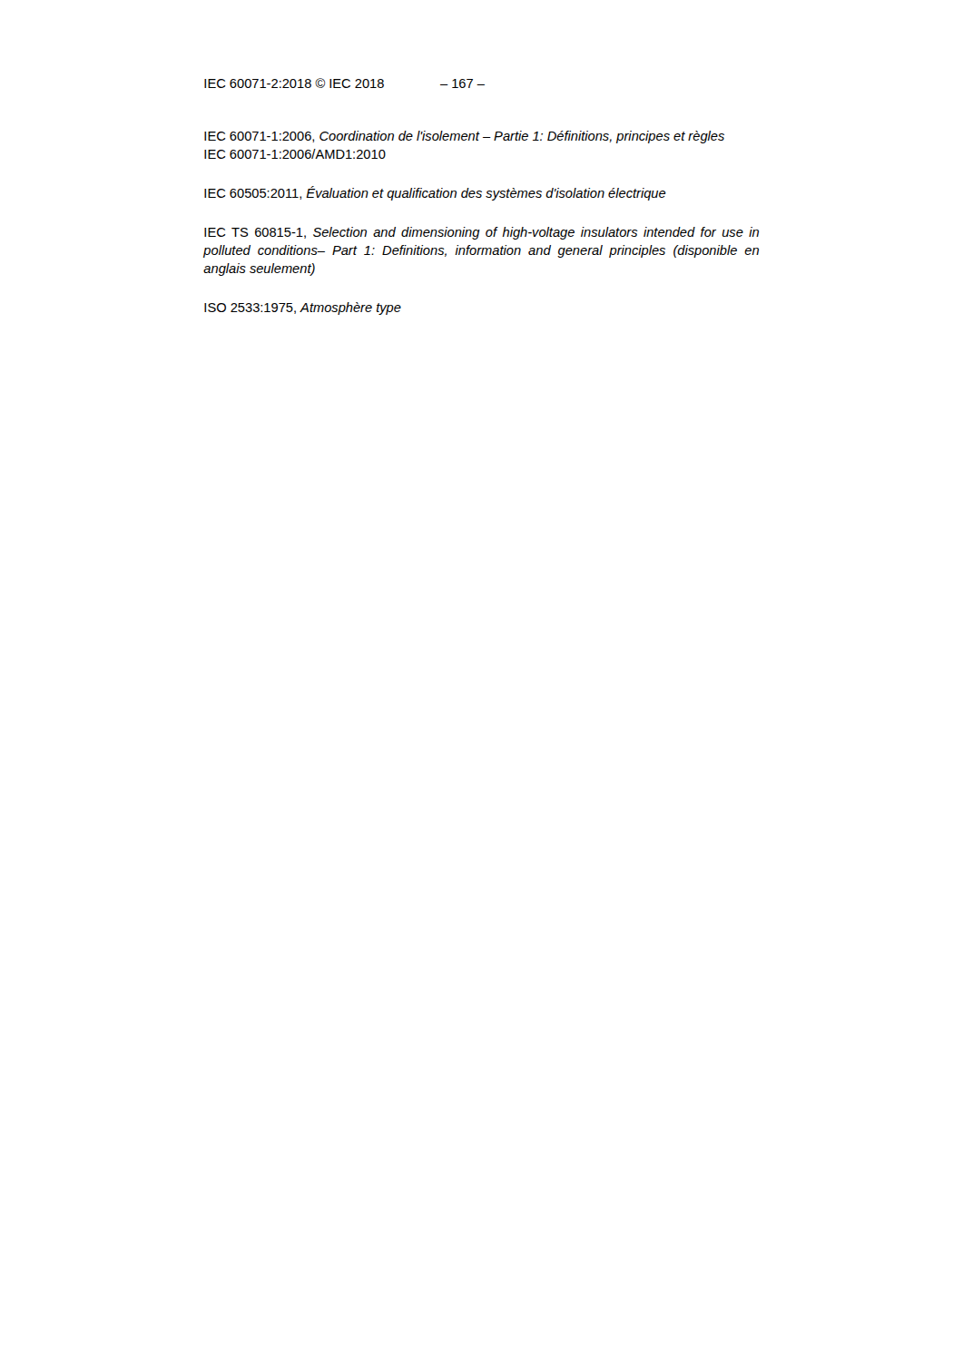IEC 60071-2:2018 © IEC 2018 – 167 –
IEC 60071-1:2006, Coordination de l'isolement – Partie 1: Définitions, principes et règles
IEC 60071-1:2006/AMD1:2010
IEC 60505:2011, Évaluation et qualification des systèmes d'isolation électrique
IEC TS 60815-1, Selection and dimensioning of high-voltage insulators intended for use in polluted conditions– Part 1: Definitions, information and general principles (disponible en anglais seulement)
ISO 2533:1975, Atmosphère type